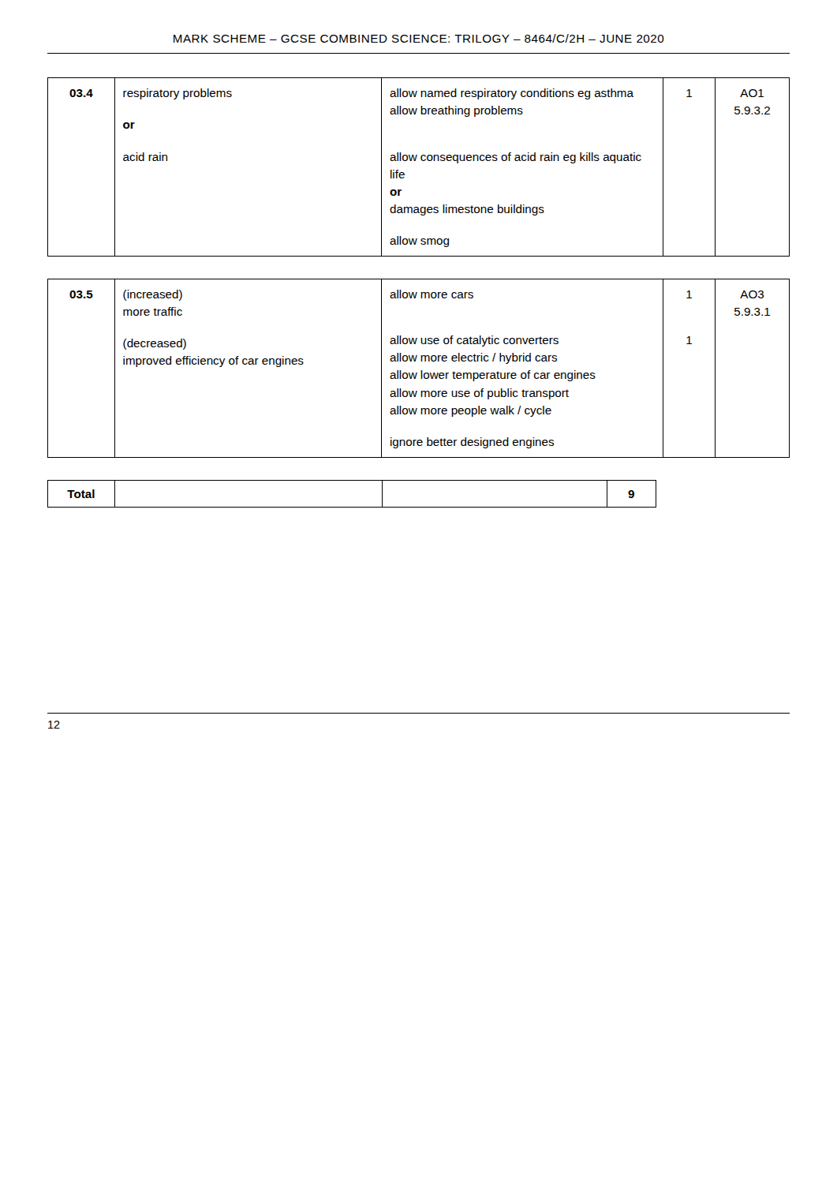MARK SCHEME – GCSE COMBINED SCIENCE: TRILOGY – 8464/C/2H – JUNE 2020
| 03.4 | respiratory problems or acid rain | allow named respiratory conditions eg asthma allow breathing problems allow consequences of acid rain eg kills aquatic life or damages limestone buildings allow smog | 1 | AO1 5.9.3.2 |
| 03.5 | (increased) more traffic (decreased) improved efficiency of car engines | allow more cars allow use of catalytic converters allow more electric / hybrid cars allow lower temperature of car engines allow more use of public transport allow more people walk / cycle ignore better designed engines | 1 1 | AO3 5.9.3.1 |
| Total | | | 9 |
12